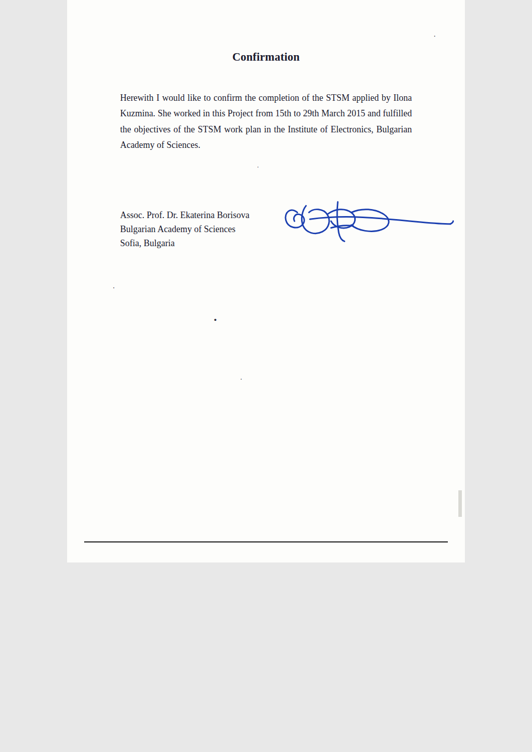Confirmation
Herewith I would like to confirm the completion of the STSM applied by Ilona Kuzmina. She worked in this Project from 15th to 29th March 2015 and fulfilled the objectives of the STSM work plan in the Institute of Electronics, Bulgarian Academy of Sciences.
Assoc. Prof. Dr. Ekaterina Borisova
Bulgarian Academy of Sciences
Sofia, Bulgaria
. • . . .